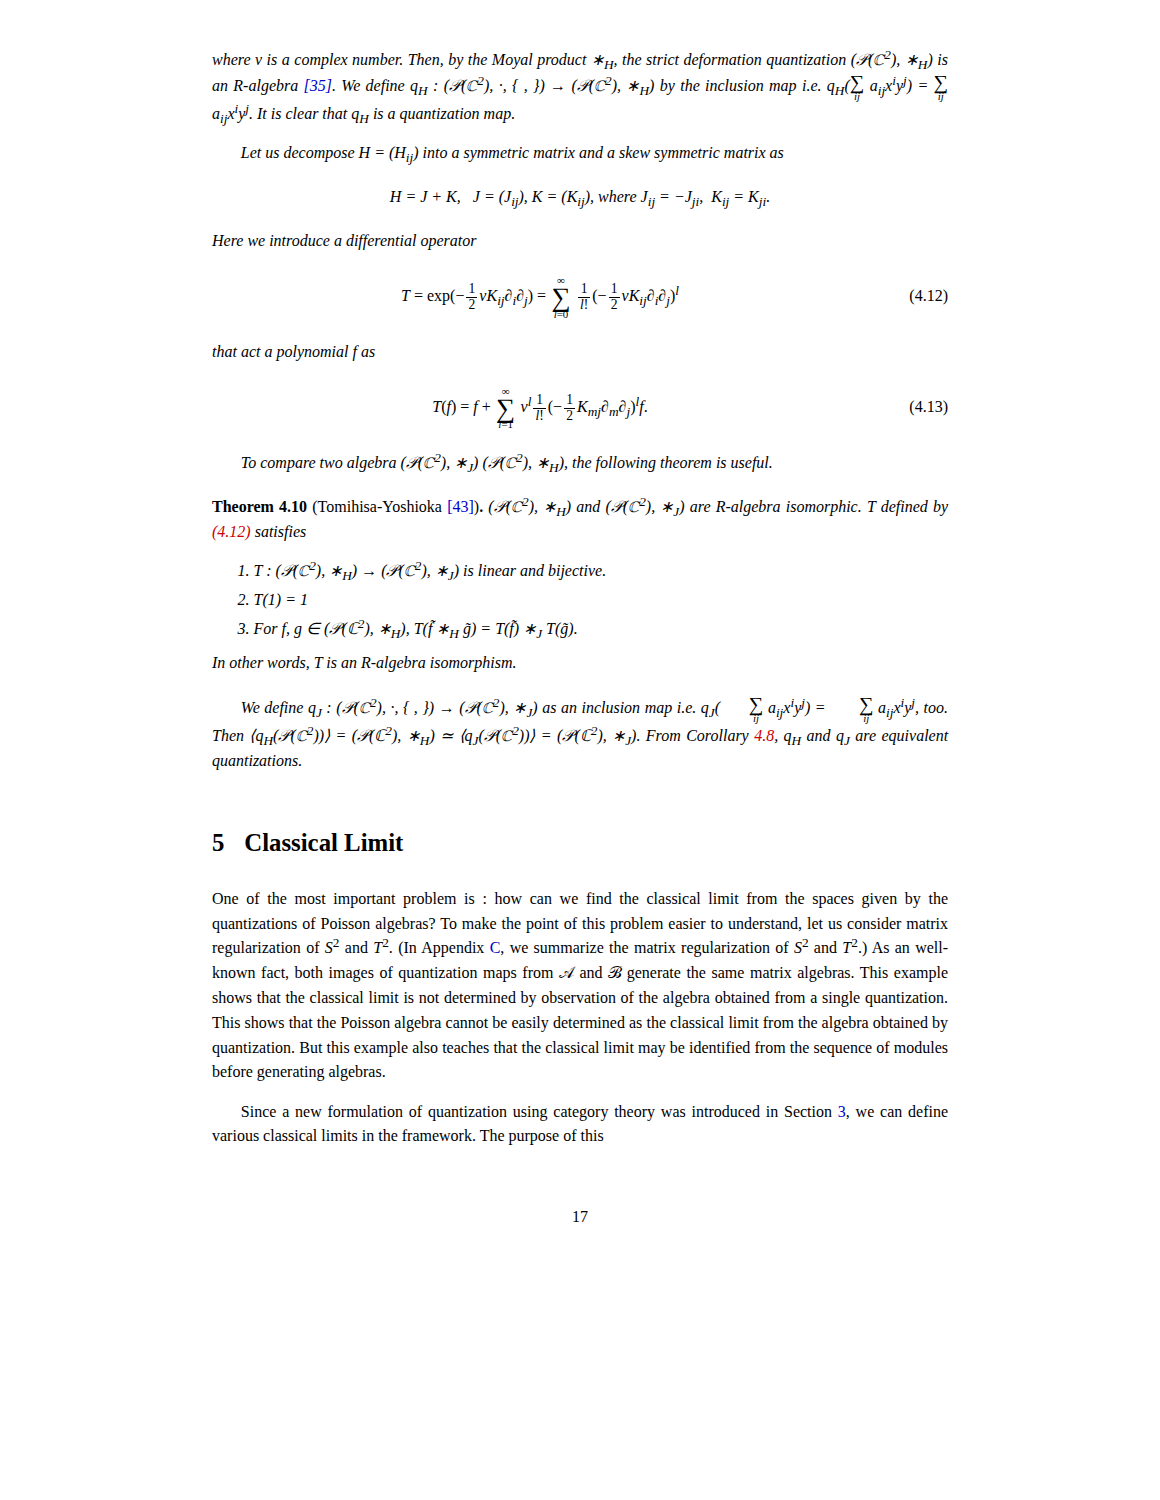where ν is a complex number. Then, by the Moyal product ∗H, the strict deformation quantization (𝒫(ℂ2), ∗H) is an R-algebra [35]. We define qH : (𝒫(ℂ2), ·, { , }) → (𝒫(ℂ2), ∗H) by the inclusion map i.e. qH(∑ij aijxiyj) = ∑ij aijxiyj. It is clear that qH is a quantization map.
Let us decompose H = (Hij) into a symmetric matrix and a skew symmetric matrix as
H = J + K, J = (Jij), K = (Kij), where Jij = −Jji, Kij = Kji.
Here we introduce a differential operator
T = exp(−12 νKij∂i∂j) = ∞∑l=0 1 l!(−12 νKij∂i∂j)l
(4.12)
that act a polynomial f as
T(f) = f + ∞∑l=1 νl 1 l!(−12 Kmj∂m∂j)lf.
(4.13)
To compare two algebra (𝒫(ℂ2), ∗J) (𝒫(ℂ2), ∗H), the following theorem is useful.
Theorem 4.10 (Tomihisa-Yoshioka [43]). (𝒫(ℂ2), ∗H) and (𝒫(ℂ2), ∗J) are R-algebra isomorphic. T defined by (4.12) satisfies
T : (𝒫(ℂ2), ∗H) → (𝒫(ℂ2), ∗J) is linear and bijective.
T(1) = 1
For f, g ∈ (𝒫(ℂ2), ∗H), T(f̃ ∗H g̃) = T(f̃) ∗J T(g̃).
In other words, T is an R-algebra isomorphism.
We define qJ : (𝒫(ℂ2), ·, { , }) → (𝒫(ℂ2), ∗J) as an inclusion map i.e. qJ(∑ij aijxiyj) = ∑ij aijxiyj, too. Then ⟨qH(𝒫(ℂ2))⟩ = (𝒫(ℂ2), ∗H) ≃ ⟨qJ(𝒫(ℂ2))⟩ = (𝒫(ℂ2), ∗J). From Corollary 4.8, qH and qJ are equivalent quantizations.
5 Classical Limit
One of the most important problem is : how can we find the classical limit from the spaces given by the quantizations of Poisson algebras? To make the point of this problem easier to understand, let us consider matrix regularization of S2 and T2. (In Appendix C, we summarize the matrix regularization of S2 and T2.) As an well-known fact, both images of quantization maps from 𝒜 and ℬ generate the same matrix algebras. This example shows that the classical limit is not determined by observation of the algebra obtained from a single quantization. This shows that the Poisson algebra cannot be easily determined as the classical limit from the algebra obtained by quantization. But this example also teaches that the classical limit may be identified from the sequence of modules before generating algebras.
Since a new formulation of quantization using category theory was introduced in Section 3, we can define various classical limits in the framework. The purpose of this
17